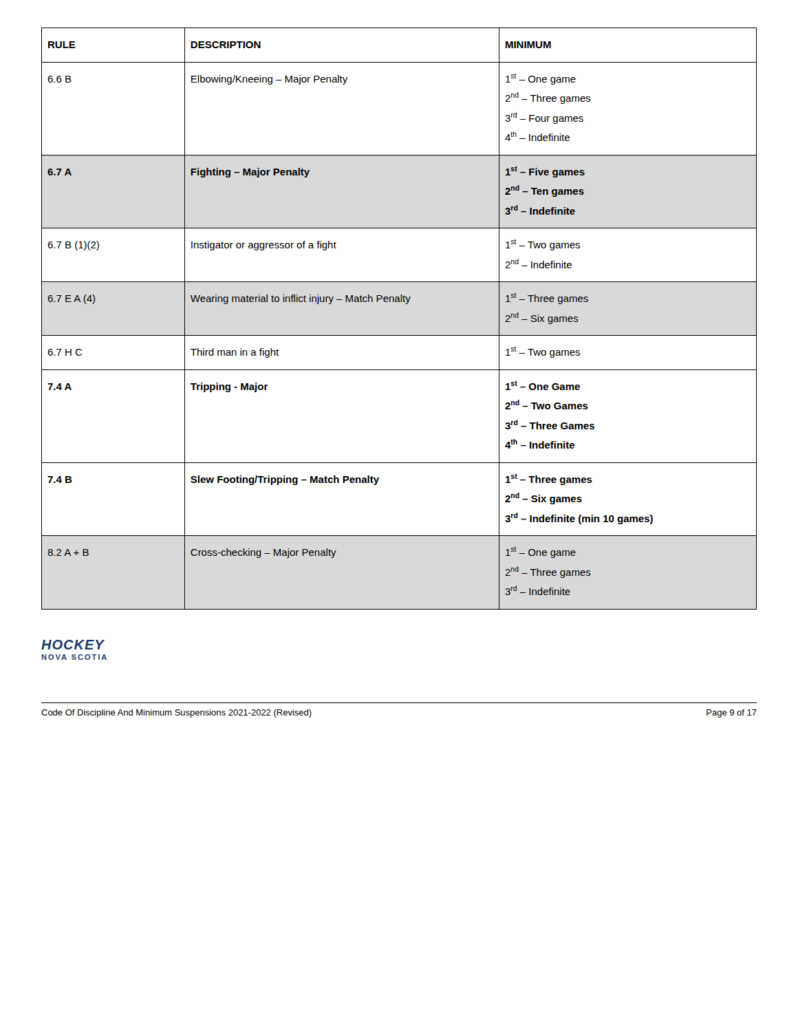| RULE | DESCRIPTION | MINIMUM |
| --- | --- | --- |
| 6.6 B | Elbowing/Kneeing – Major Penalty | 1 st – One game 2 nd – Three games 3 rd – Four games 4 th – Indefinite |
| 6.7 A | Fighting – Major Penalty | 1 st – Five games 2 nd – Ten games 3 rd – Indefinite |
| 6.7 B (1)(2) | Instigator or aggressor of a fight | 1 st – Two games 2 nd – Indefinite |
| 6.7 E A (4) | Wearing material to inflict injury – Match Penalty | 1 st – Three games 2 nd – Six games |
| 6.7 H C | Third man in a fight | 1 st – Two games |
| 7.4 A | Tripping - Major | 1 st – One Game 2 nd – Two Games 3 rd – Three Games 4 th – Indefinite |
| 7.4 B | Slew Footing/Tripping – Match Penalty | 1 st – Three games 2 nd – Six games 3 rd – Indefinite (min 10 games) |
| 8.2 A + B | Cross-checking – Major Penalty | 1 st – One game 2 nd – Three games 3 rd – Indefinite |
HOCKEYNOVA SCOTIA
Code Of Discipline And Minimum Suspensions 2021-2022 (Revised) Page 9 of 17